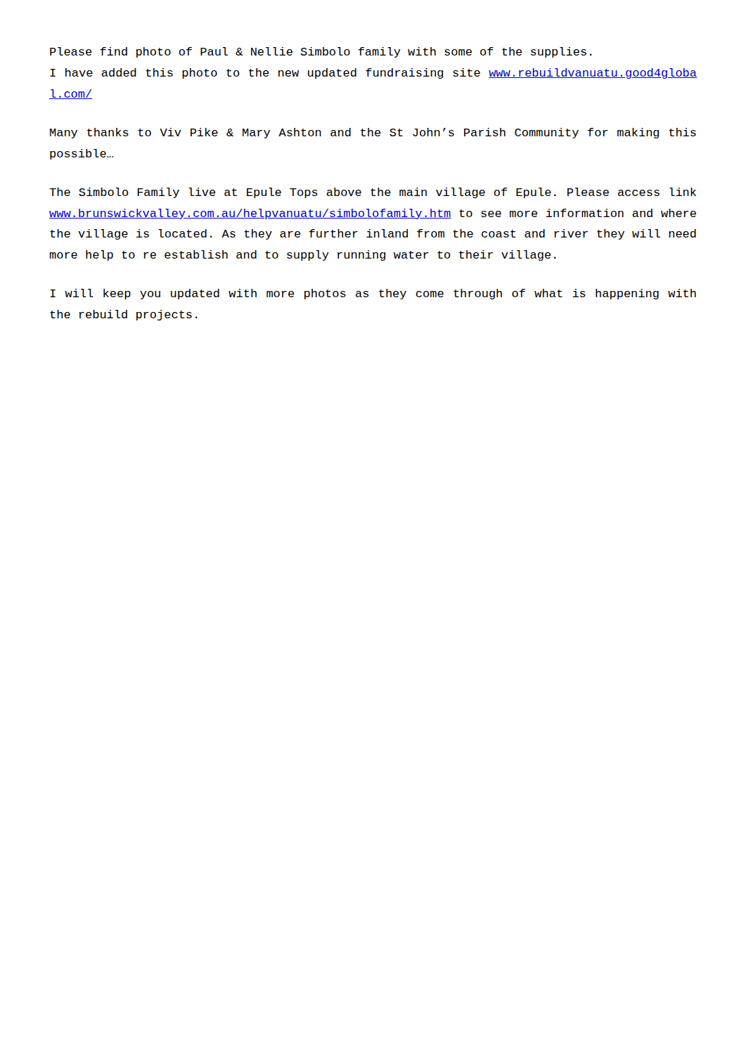Please find photo of Paul & Nellie Simbolo family with some of the supplies.
I have added this photo to the new updated fundraising site www.rebuildvanuatu.good4global.com/
Many thanks to Viv Pike & Mary Ashton and the St John’s Parish Community for making this possible…
The Simbolo Family live at Epule Tops above the main village of Epule. Please access link www.brunswickvalley.com.au/helpvanuatu/simbolofamily.htm to see more information and where the village is located. As they are further inland from the coast and river they will need more help to re establish and to supply running water to their village.
I will keep you updated with more photos as they come through of what is happening with the rebuild projects.